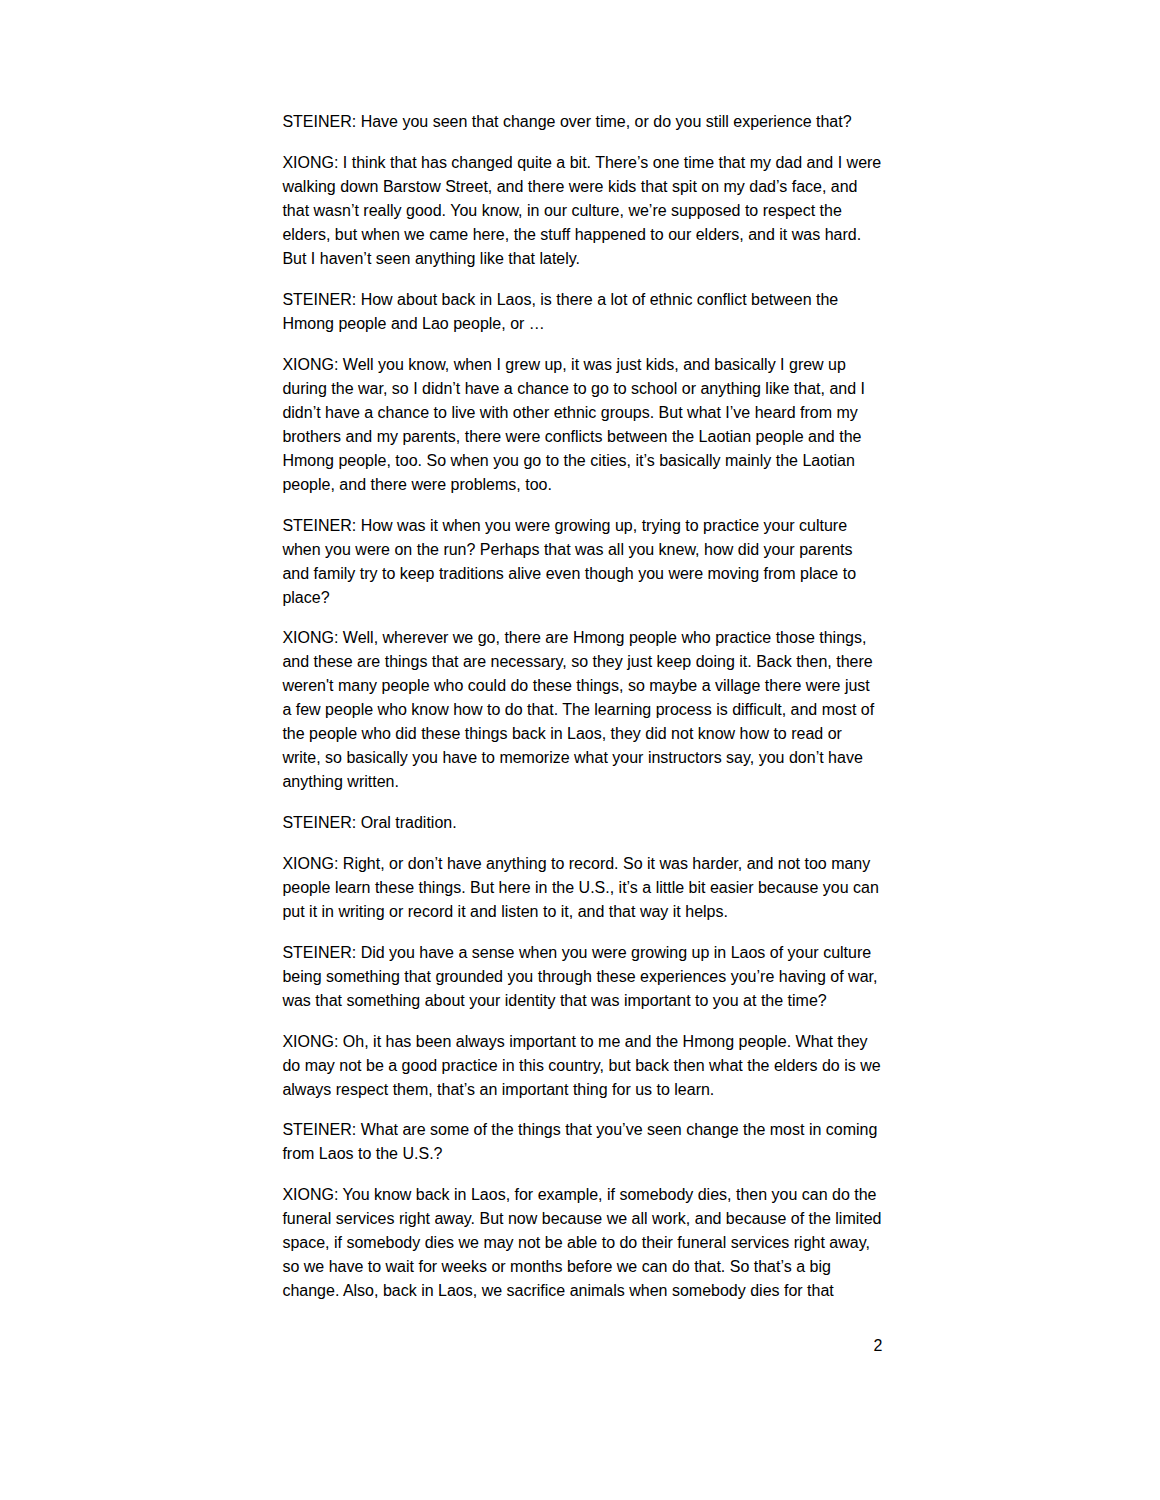STEINER: Have you seen that change over time, or do you still experience that?
XIONG: I think that has changed quite a bit. There’s one time that my dad and I were walking down Barstow Street, and there were kids that spit on my dad’s face, and that wasn’t really good. You know, in our culture, we’re supposed to respect the elders, but when we came here, the stuff happened to our elders, and it was hard. But I haven’t seen anything like that lately.
STEINER: How about back in Laos, is there a lot of ethnic conflict between the Hmong people and Lao people, or …
XIONG: Well you know, when I grew up, it was just kids, and basically I grew up during the war, so I didn’t have a chance to go to school or anything like that, and I didn’t have a chance to live with other ethnic groups. But what I’ve heard from my brothers and my parents, there were conflicts between the Laotian people and the Hmong people, too. So when you go to the cities, it’s basically mainly the Laotian people, and there were problems, too.
STEINER: How was it when you were growing up, trying to practice your culture when you were on the run? Perhaps that was all you knew, how did your parents and family try to keep traditions alive even though you were moving from place to place?
XIONG: Well, wherever we go, there are Hmong people who practice those things, and these are things that are necessary, so they just keep doing it. Back then, there weren't many people who could do these things, so maybe a village there were just a few people who know how to do that. The learning process is difficult, and most of the people who did these things back in Laos, they did not know how to read or write, so basically you have to memorize what your instructors say, you don’t have anything written.
STEINER: Oral tradition.
XIONG: Right, or don’t have anything to record. So it was harder, and not too many people learn these things. But here in the U.S., it’s a little bit easier because you can put it in writing or record it and listen to it, and that way it helps.
STEINER: Did you have a sense when you were growing up in Laos of your culture being something that grounded you through these experiences you’re having of war, was that something about your identity that was important to you at the time?
XIONG: Oh, it has been always important to me and the Hmong people. What they do may not be a good practice in this country, but back then what the elders do is we always respect them, that’s an important thing for us to learn.
STEINER: What are some of the things that you’ve seen change the most in coming from Laos to the U.S.?
XIONG: You know back in Laos, for example, if somebody dies, then you can do the funeral services right away. But now because we all work, and because of the limited space, if somebody dies we may not be able to do their funeral services right away, so we have to wait for weeks or months before we can do that. So that’s a big change. Also, back in Laos, we sacrifice animals when somebody dies for that
2